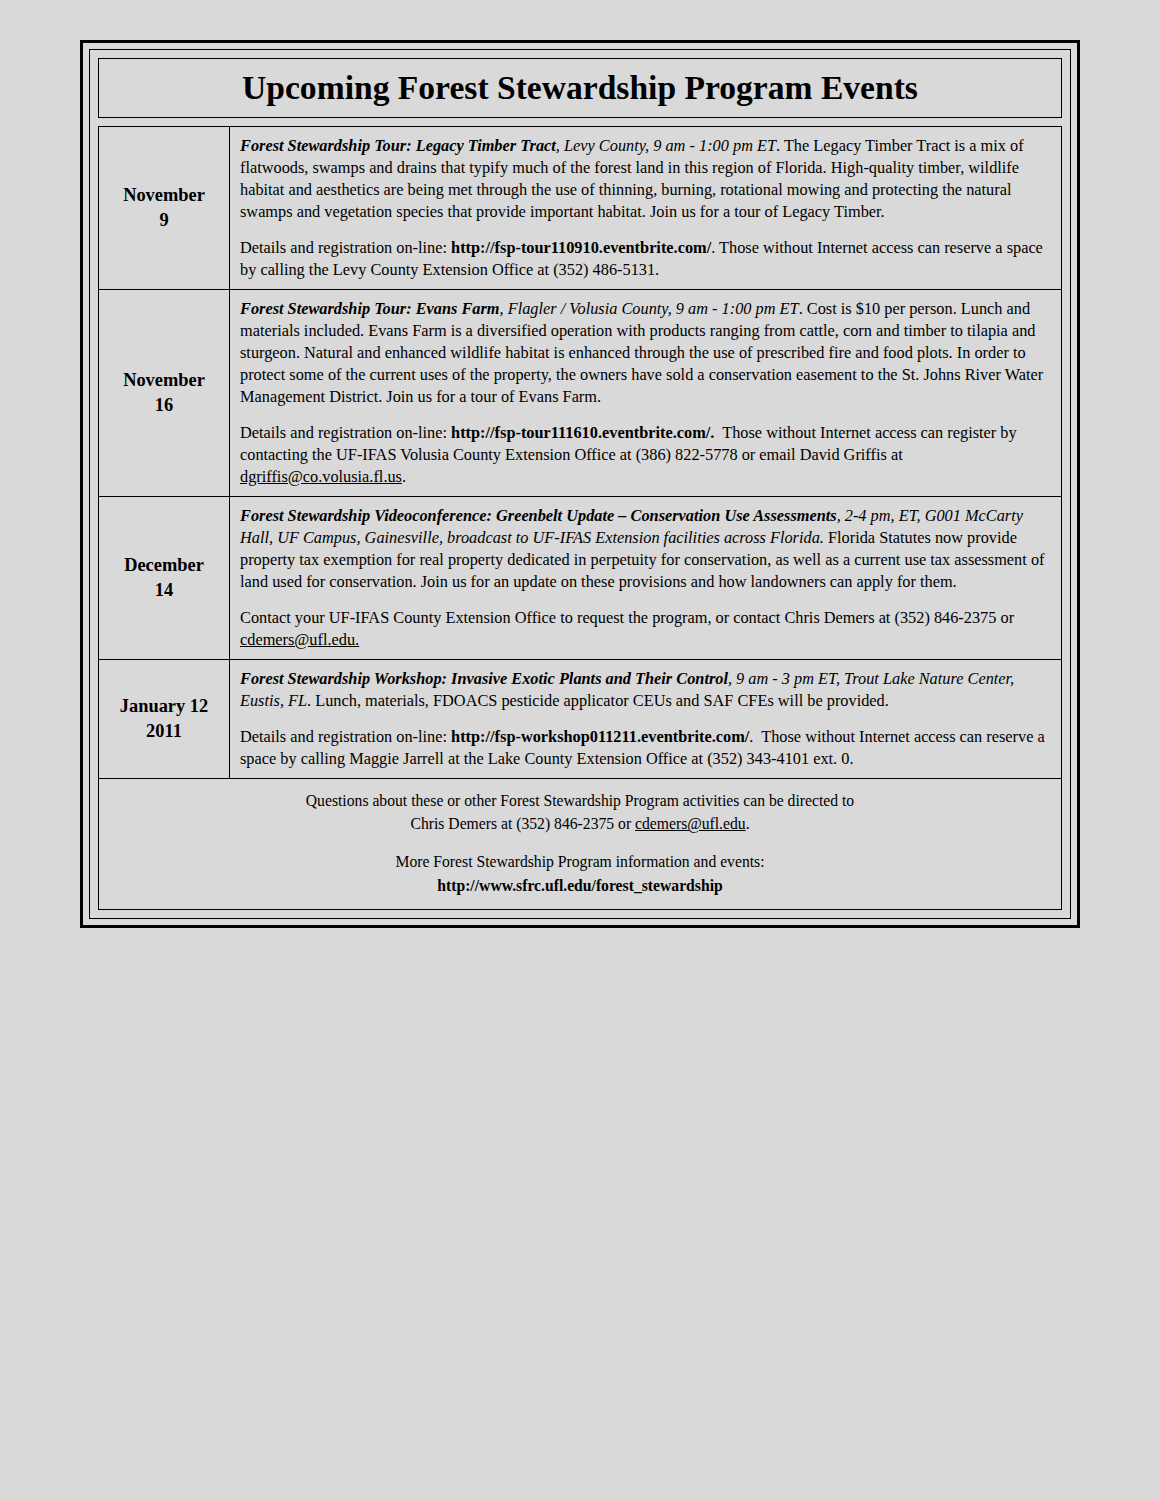Upcoming Forest Stewardship Program Events
| November 9 | Forest Stewardship Tour: Legacy Timber Tract , Levy County, 9 am - 1:00 pm ET . The Legacy Timber Tract is a mix of flatwoods, swamps and drains that typify much of the forest land in this region of Florida. High-quality timber, wildlife habitat and aesthetics are being met through the use of thinning, burning, rotational mowing and protecting the natural swamps and vegetation species that provide important habitat. Join us for a tour of Legacy Timber. Details and registration on-line: http://fsp-tour110910.eventbrite.com/ . Those without Internet access can reserve a space by calling the Levy County Extension Office at (352) 486-5131. |
| November 16 | Forest Stewardship Tour: Evans Farm , Flagler / Volusia County, 9 am - 1:00 pm ET . Cost is $10 per person. Lunch and materials included. Evans Farm is a diversified operation with products ranging from cattle, corn and timber to tilapia and sturgeon. Natural and enhanced wildlife habitat is enhanced through the use of prescribed fire and food plots. In order to protect some of the current uses of the property, the owners have sold a conservation easement to the St. Johns River Water Management District. Join us for a tour of Evans Farm. Details and registration on-line: http://fsp-tour111610.eventbrite.com/. Those without Internet access can register by contacting the UF-IFAS Volusia County Extension Office at (386) 822-5778 or email David Griffis at dgriffis@co.volusia.fl.us . |
| December 14 | Forest Stewardship Videoconference: Greenbelt Update – Conservation Use Assessments , 2-4 pm, ET, G001 McCarty Hall, UF Campus, Gainesville, broadcast to UF-IFAS Extension facilities across Florida. Florida Statutes now provide property tax exemption for real property dedicated in perpetuity for conservation, as well as a current use tax assessment of land used for conservation. Join us for an update on these provisions and how landowners can apply for them. Contact your UF-IFAS County Extension Office to request the program, or contact Chris Demers at (352) 846-2375 or cdemers@ufl.edu. |
| January 12 2011 | Forest Stewardship Workshop: Invasive Exotic Plants and Their Control , 9 am - 3 pm ET, Trout Lake Nature Center, Eustis, FL . Lunch, materials, FDOACS pesticide applicator CEUs and SAF CFEs will be provided. Details and registration on-line: http://fsp-workshop011211.eventbrite.com/ . Those without Internet access can reserve a space by calling Maggie Jarrell at the Lake County Extension Office at (352) 343-4101 ext. 0. |
Questions about these or other Forest Stewardship Program activities can be directed to
Chris Demers at (352) 846-2375 or cdemers@ufl.edu.
More Forest Stewardship Program information and events:
http://www.sfrc.ufl.edu/forest_stewardship